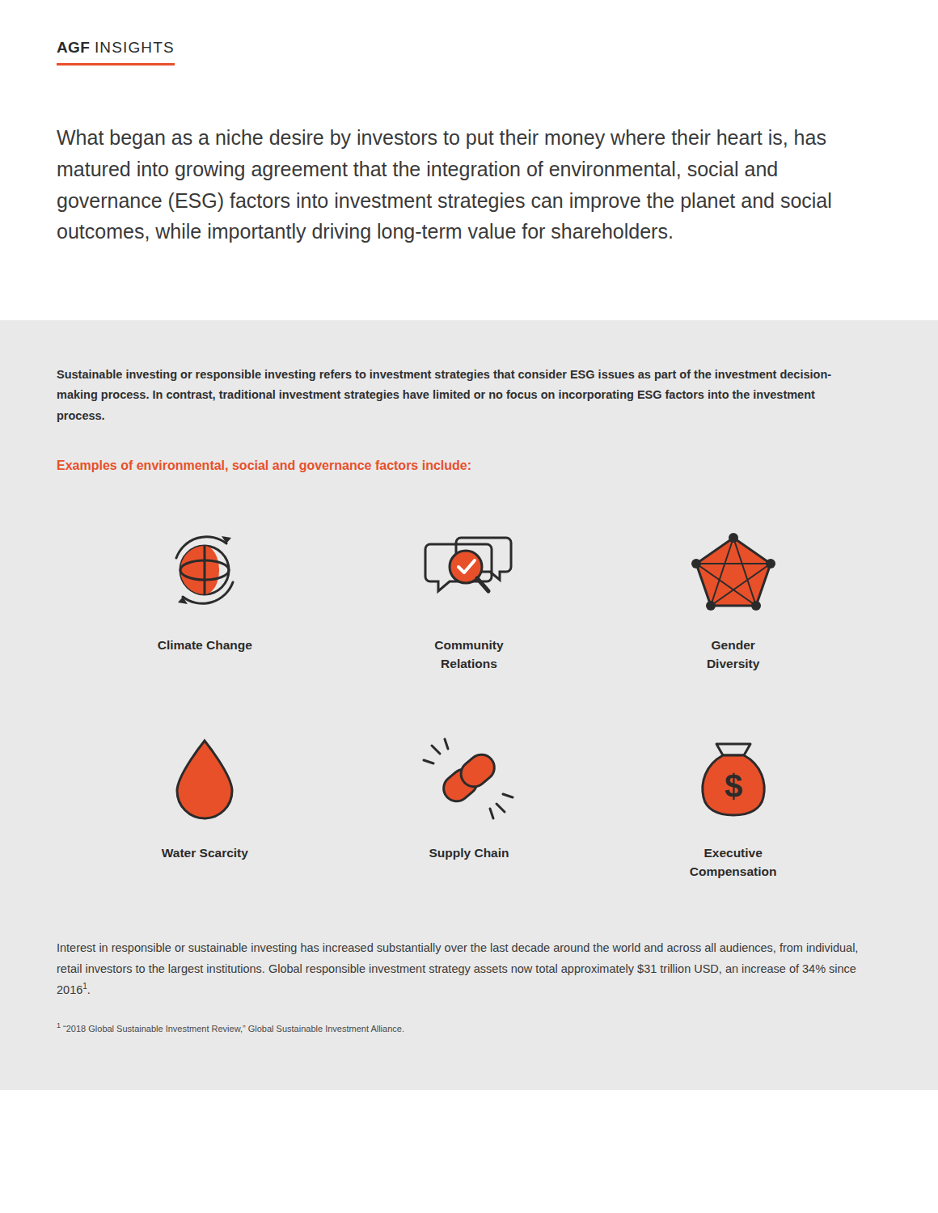AGF INSIGHTS
What began as a niche desire by investors to put their money where their heart is, has matured into growing agreement that the integration of environmental, social and governance (ESG) factors into investment strategies can improve the planet and social outcomes, while importantly driving long-term value for shareholders.
Sustainable investing or responsible investing refers to investment strategies that consider ESG issues as part of the investment decision-making process. In contrast, traditional investment strategies have limited or no focus on incorporating ESG factors into the investment process.
Examples of environmental, social and governance factors include:
Climate Change
Community
Relations
Gender
Diversity
Water Scarcity
Supply Chain
$
Executive
Compensation
Interest in responsible or sustainable investing has increased substantially over the last decade around the world and across all audiences, from individual, retail investors to the largest institutions. Global responsible investment strategy assets now total approximately $31 trillion USD, an increase of 34% since 20161.
1 “2018 Global Sustainable Investment Review,” Global Sustainable Investment Alliance.